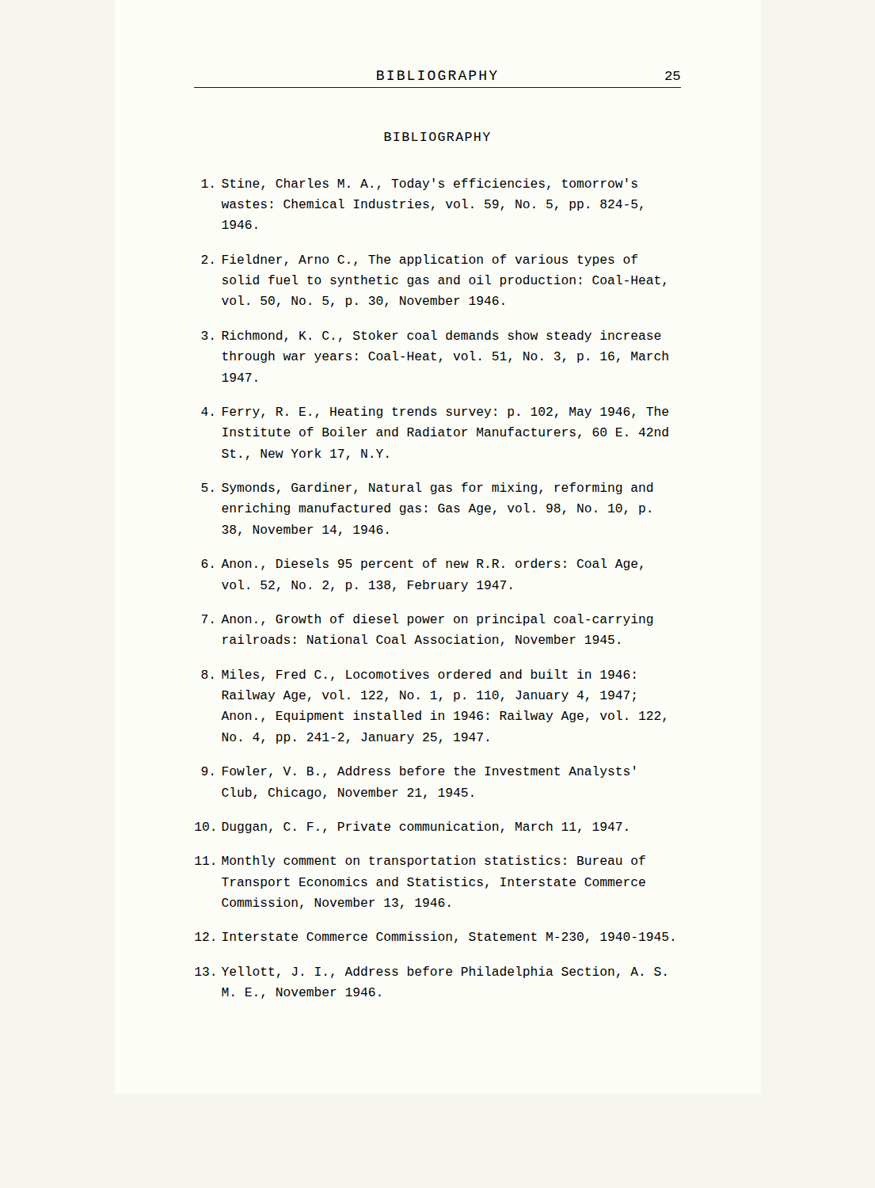BIBLIOGRAPHY 25
BIBLIOGRAPHY
Stine, Charles M. A., Today's efficiencies, tomorrow's wastes: Chemical Industries, vol. 59, No. 5, pp. 824-5, 1946.
Fieldner, Arno C., The application of various types of solid fuel to synthetic gas and oil production: Coal-Heat, vol. 50, No. 5, p. 30, November 1946.
Richmond, K. C., Stoker coal demands show steady increase through war years: Coal-Heat, vol. 51, No. 3, p. 16, March 1947.
Ferry, R. E., Heating trends survey: p. 102, May 1946, The Institute of Boiler and Radiator Manufacturers, 60 E. 42nd St., New York 17, N.Y.
Symonds, Gardiner, Natural gas for mixing, reforming and enriching manufactured gas: Gas Age, vol. 98, No. 10, p. 38, November 14, 1946.
Anon., Diesels 95 percent of new R.R. orders: Coal Age, vol. 52, No. 2, p. 138, February 1947.
Anon., Growth of diesel power on principal coal-carrying railroads: National Coal Association, November 1945.
Miles, Fred C., Locomotives ordered and built in 1946: Railway Age, vol. 122, No. 1, p. 110, January 4, 1947; Anon., Equipment installed in 1946: Railway Age, vol. 122, No. 4, pp. 241-2, January 25, 1947.
Fowler, V. B., Address before the Investment Analysts' Club, Chicago, November 21, 1945.
Duggan, C. F., Private communication, March 11, 1947.
Monthly comment on transportation statistics: Bureau of Transport Economics and Statistics, Interstate Commerce Commission, November 13, 1946.
Interstate Commerce Commission, Statement M-230, 1940-1945.
Yellott, J. I., Address before Philadelphia Section, A. S. M. E., November 1946.